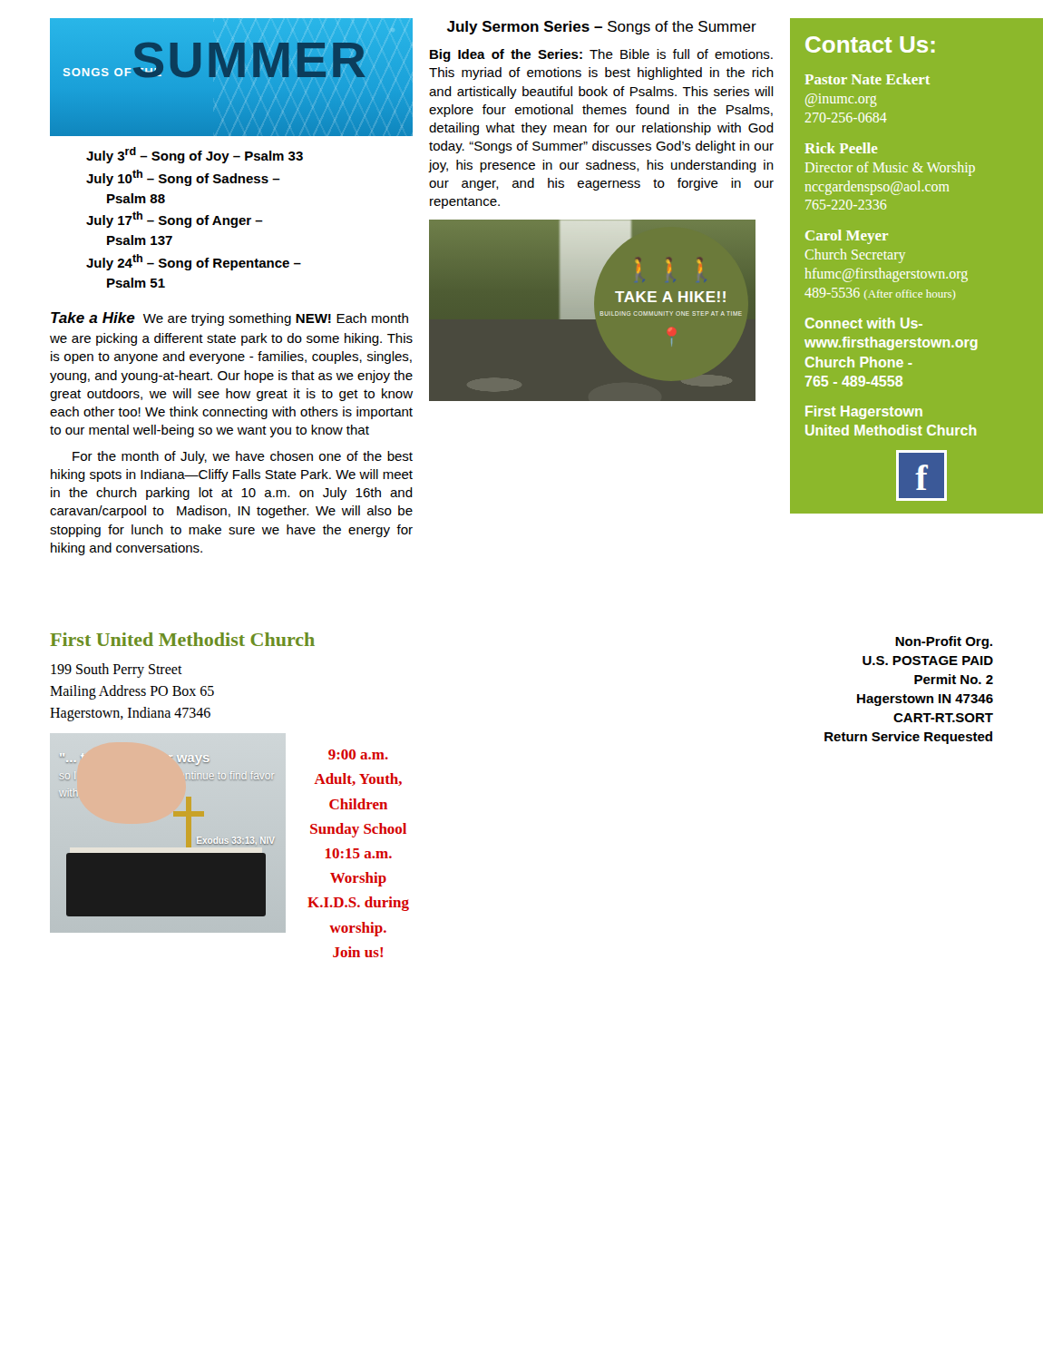SONGS OF THE
SUMMER
July 3rd – Song of Joy – Psalm 33
July 10th – Song of Sadness – Psalm 88 July 17th – Song of Anger – Psalm 137 July 24th – Song of Repentance – Psalm 51
Take a Hike We are trying something NEW! Each month we are picking a different state park to do some hiking. This is open to anyone and everyone - families, couples, singles, young, and young-at-heart. Our hope is that as we enjoy the great outdoors, we will see how great it is to get to know each other too! We think connecting with others is important to our mental well-being so we want you to know that
For the month of July, we have chosen one of the best hiking spots in Indiana—Cliffy Falls State Park. We will meet in the church parking lot at 10 a.m. on July 16th and caravan/carpool to Madison, IN together. We will also be stopping for lunch to make sure we have the energy for hiking and conversations.
July Sermon Series – Songs of the Summer
Big Idea of the Series: The Bible is full of emotions. This myriad of emotions is best highlighted in the rich and artistically beautiful book of Psalms. This series will explore four emotional themes found in the Psalms, detailing what they mean for our relationship with God today. “Songs of Summer” discusses God’s delight in our joy, his presence in our sadness, his understanding in our anger, and his eagerness to forgive in our repentance.
🚶🚶🚶
TAKE A HIKE!!
BUILDING COMMUNITY ONE STEP AT A TIME
📍
Contact Us:
Pastor Nate Eckert
@inumc.org
270-256-0684
Rick Peelle
Director of Music & Worship
nccgardenspso@aol.com
765-220-2336
Carol Meyer
Church Secretary
hfumc@firsthagerstown.org
489-5536 (After office hours)
Connect with Us-
www.firsthagerstown.org
Church Phone -
765 - 489-4558
First Hagerstown
United Methodist Church
f
First United Methodist Church
199 South Perry Street
Mailing Address PO Box 65
Hagerstown, Indiana 47346
"... teach me your ways
so I may know you and continue to find favor with you."
Exodus 33:13, NIV
9:00 a.m.
Adult, Youth,
Children
Sunday School
10:15 a.m.
Worship
K.I.D.S. during
worship.
Join us!
Non-Profit Org.
U.S. POSTAGE PAID
Permit No. 2
Hagerstown IN 47346
CART-RT.SORT
Return Service Requested